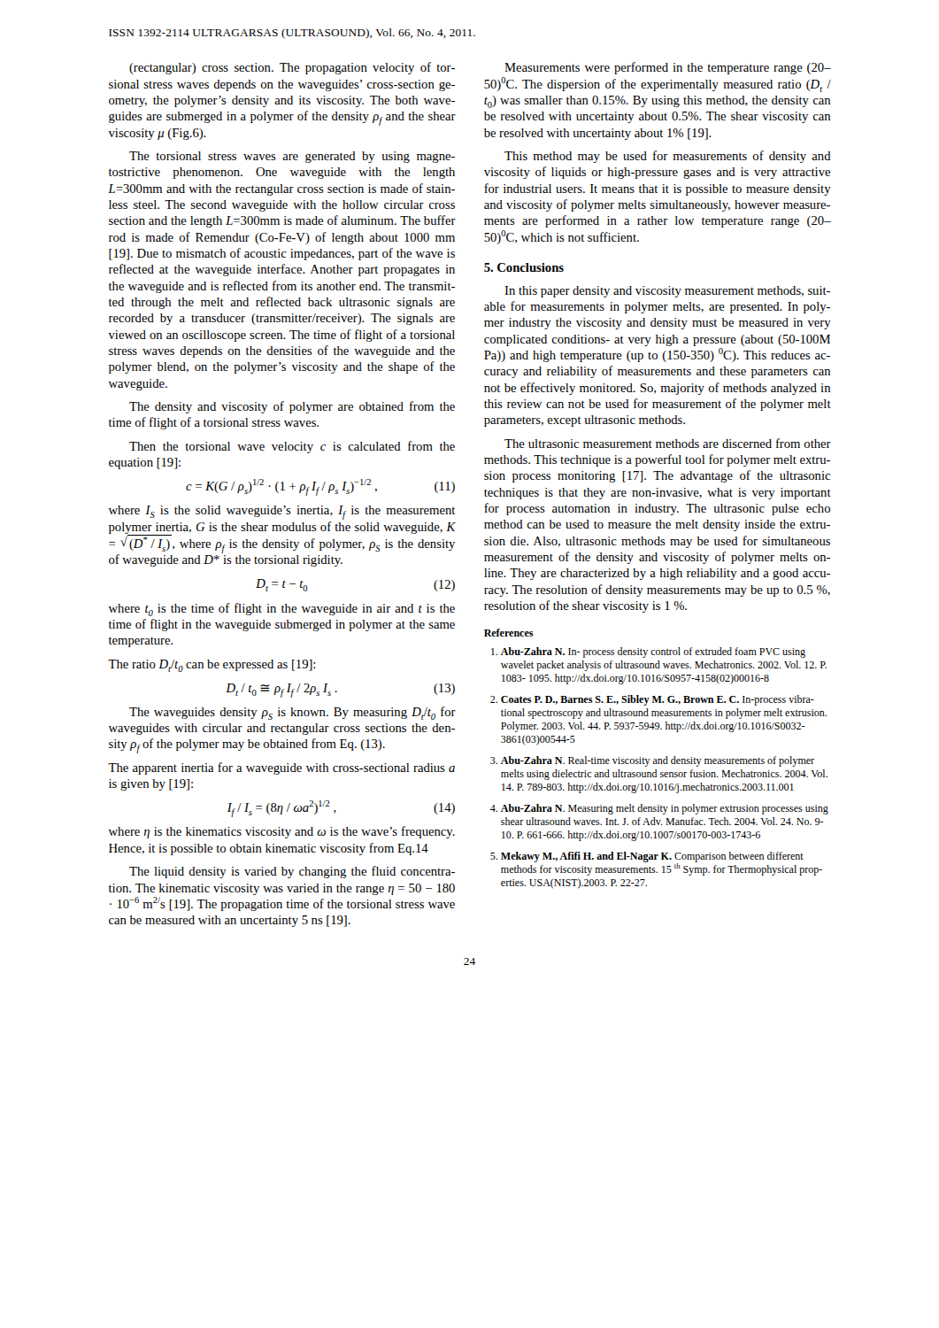ISSN 1392-2114 ULTRAGARSAS (ULTRASOUND), Vol. 66, No. 4, 2011.
(rectangular) cross section. The propagation velocity of torsional stress waves depends on the waveguides’ cross-section geometry, the polymer’s density and its viscosity. The both waveguides are submerged in a polymer of the density ρf and the shear viscosity μ (Fig.6).
The torsional stress waves are generated by using magnetostrictive phenomenon. One waveguide with the length L=300mm and with the rectangular cross section is made of stainless steel. The second waveguide with the hollow circular cross section and the length L=300mm is made of aluminum. The buffer rod is made of Remendur (Co-Fe-V) of length about 1000 mm [19]. Due to mismatch of acoustic impedances, part of the wave is reflected at the waveguide interface. Another part propagates in the waveguide and is reflected from its another end. The transmitted through the melt and reflected back ultrasonic signals are recorded by a transducer (transmitter/receiver). The signals are viewed on an oscilloscope screen. The time of flight of a torsional stress waves depends on the densities of the waveguide and the polymer blend, on the polymer’s viscosity and the shape of the waveguide.
The density and viscosity of polymer are obtained from the time of flight of a torsional stress waves.
Then the torsional wave velocity c is calculated from the equation [19]:
c = K(G / ρs)1/2 · (1 + ρf If / ρs Is)−1/2 , (11)
where IS is the solid waveguide’s inertia, If is the measurement polymer inertia, G is the shear modulus of the solid waveguide, K = (D* / Is), where ρf is the density of polymer, ρS is the density of waveguide and D* is the torsional rigidity.
Dt = t − t0 (12)
where t0 is the time of flight in the waveguide in air and t is the time of flight in the waveguide submerged in polymer at the same temperature.
The ratio Dt/t0 can be expressed as [19]:
Dt / t0 ≅ ρf If / 2ρs Is . (13)
The waveguides density ρS is known. By measuring Dt/t0 for waveguides with circular and rectangular cross sections the density ρf of the polymer may be obtained from Eq. (13).
The apparent inertia for a waveguide with cross-sectional radius a is given by [19]:
If / Is = (8η / ωa2)1/2 , (14)
where η is the kinematics viscosity and ω is the wave’s frequency. Hence, it is possible to obtain kinematic viscosity from Eq.14
The liquid density is varied by changing the fluid concentration. The kinematic viscosity was varied in the range η = 50 − 180 · 10−6 m2/s [19]. The propagation time of the torsional stress wave can be measured with an uncertainty 5 ns [19].
Measurements were performed in the temperature range (20– 50)0C. The dispersion of the experimentally measured ratio (Dt / t0) was smaller than 0.15%. By using this method, the density can be resolved with uncertainty about 0.5%. The shear viscosity can be resolved with uncertainty about 1% [19].
This method may be used for measurements of density and viscosity of liquids or high-pressure gases and is very attractive for industrial users. It means that it is possible to measure density and viscosity of polymer melts simultaneously, however measurements are performed in a rather low temperature range (20– 50)0C, which is not sufficient.
5. Conclusions
In this paper density and viscosity measurement methods, suitable for measurements in polymer melts, are presented. In polymer industry the viscosity and density must be measured in very complicated conditions- at very high a pressure (about (50-100M Pa)) and high temperature (up to (150-350) 0C). This reduces accuracy and reliability of measurements and these parameters can not be effectively monitored. So, majority of methods analyzed in this review can not be used for measurement of the polymer melt parameters, except ultrasonic methods.
The ultrasonic measurement methods are discerned from other methods. This technique is a powerful tool for polymer melt extrusion process monitoring [17]. The advantage of the ultrasonic techniques is that they are non-invasive, what is very important for process automation in industry. The ultrasonic pulse echo method can be used to measure the melt density inside the extrusion die. Also, ultrasonic methods may be used for simultaneous measurement of the density and viscosity of polymer melts on-line. They are characterized by a high reliability and a good accuracy. The resolution of density measurements may be up to 0.5 %, resolution of the shear viscosity is 1 %.
References
Abu-Zahra N. In- process density control of extruded foam PVC using wavelet packet analysis of ultrasound waves. Mechatronics. 2002. Vol. 12. P. 1083- 1095. http://dx.doi.org/10.1016/S0957-4158(02)00016-8
Coates P. D., Barnes S. E., Sibley M. G., Brown E. C. In-process vibrational spectroscopy and ultrasound measurements in polymer melt extrusion. Polymer. 2003. Vol. 44. P. 5937-5949. http://dx.doi.org/10.1016/S0032-3861(03)00544-5
Abu-Zahra N. Real-time viscosity and density measurements of polymer melts using dielectric and ultrasound sensor fusion. Mechatronics. 2004. Vol. 14. P. 789-803. http://dx.doi.org/10.1016/j.mechatronics.2003.11.001
Abu-Zahra N. Measuring melt density in polymer extrusion processes using shear ultrasound waves. Int. J. of Adv. Manufac. Tech. 2004. Vol. 24. No. 9-10. P. 661-666. http://dx.doi.org/10.1007/s00170-003-1743-6
Mekawy M., Afifi H. and El-Nagar K. Comparison between different methods for viscosity measurements. 15 th Symp. for Thermophysical properties. USA(NIST).2003. P. 22-27.
24